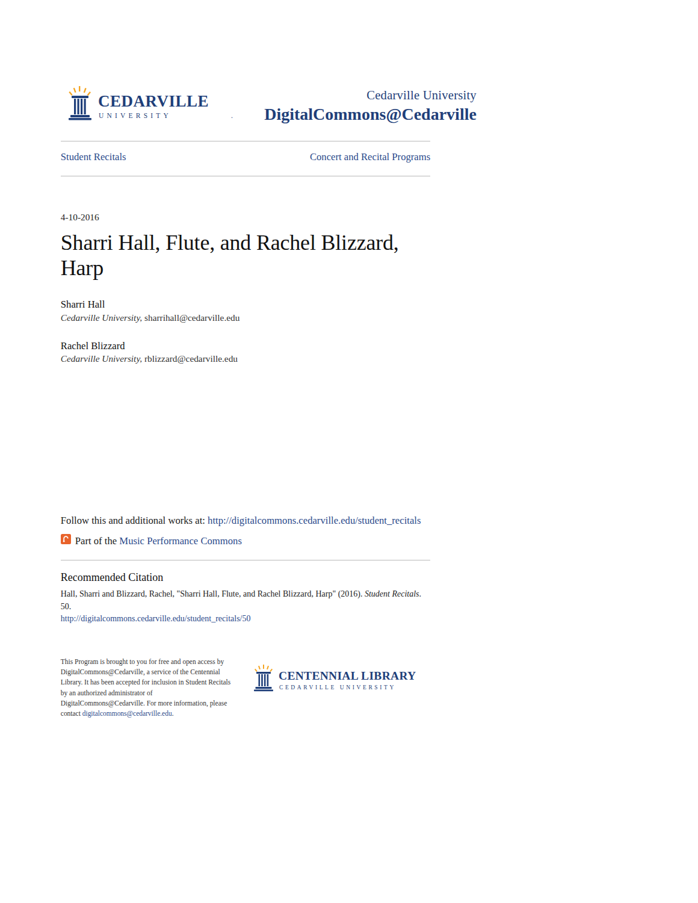CEDARVILLE UNIVERSITY .
Cedarville University
DigitalCommons@Cedarville
Student Recitals Concert and Recital Programs
4-10-2016
Sharri Hall, Flute, and Rachel Blizzard, Harp
Sharri Hall
Cedarville University, sharrihall@cedarville.edu
Rachel Blizzard
Cedarville University, rblizzard@cedarville.edu
Follow this and additional works at: http://digitalcommons.cedarville.edu/student_recitals
Part of the Music Performance Commons
Recommended Citation
Hall, Sharri and Blizzard, Rachel, "Sharri Hall, Flute, and Rachel Blizzard, Harp" (2016). Student Recitals. 50.
http://digitalcommons.cedarville.edu/student_recitals/50
This Program is brought to you for free and open access by DigitalCommons@Cedarville, a service of the Centennial Library. It has been accepted for inclusion in Student Recitals by an authorized administrator of DigitalCommons@Cedarville. For more information, please contact digitalcommons@cedarville.edu.
CENTENNIAL LIBRARY CEDARVILLE UNIVERSITY